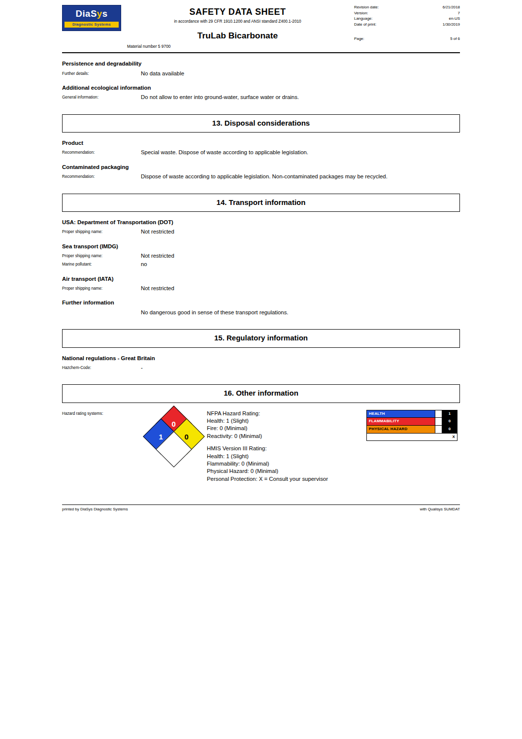DiaSys
Diagnostic Systems
SAFETY DATA SHEET
in accordance with 29 CFR 1910.1200 and ANSI standard Z400.1-2010
TruLab Bicarbonate
Material number 5 9700
| Revision date: | 6/21/2018 |
| Version: | 7 |
| Language: | en-US |
| Date of print: | 1/30/2019 |
| Page: | 5 of 6 |
Persistence and degradability
Further details:
No data available
Additional ecological information
General information:
Do not allow to enter into ground-water, surface water or drains.
13. Disposal considerations
Product
Recommendation:
Special waste. Dispose of waste according to applicable legislation.
Contaminated packaging
Recommendation:
Dispose of waste according to applicable legislation. Non-contaminated packages may be recycled.
14. Transport information
USA: Department of Transportation (DOT)
Proper shipping name:
Not restricted
Sea transport (IMDG)
Proper shipping name:
Not restricted
Marine pollutant:
no
Air transport (IATA)
Proper shipping name:
Not restricted
Further information
No dangerous good in sense of these transport regulations.
15. Regulatory information
National regulations - Great Britain
Hazchem-Code:
-
16. Other information
Hazard rating systems:
0
1
0
NFPA Hazard Rating:
Health: 1 (Slight)
Fire: 0 (Minimal)
Reactivity: 0 (Minimal)
HMIS Version III Rating:
Health: 1 (Slight)
Flammability: 0 (Minimal)
Physical Hazard: 0 (Minimal)
Personal Protection: X = Consult your supervisor
| HEALTH | | 1 |
| FLAMMABILITY | | 0 |
| PHYSICAL HAZARD | | 0 |
| X |
printed by DiaSys Diagnostic Systems
with Qualisys SUMDAT